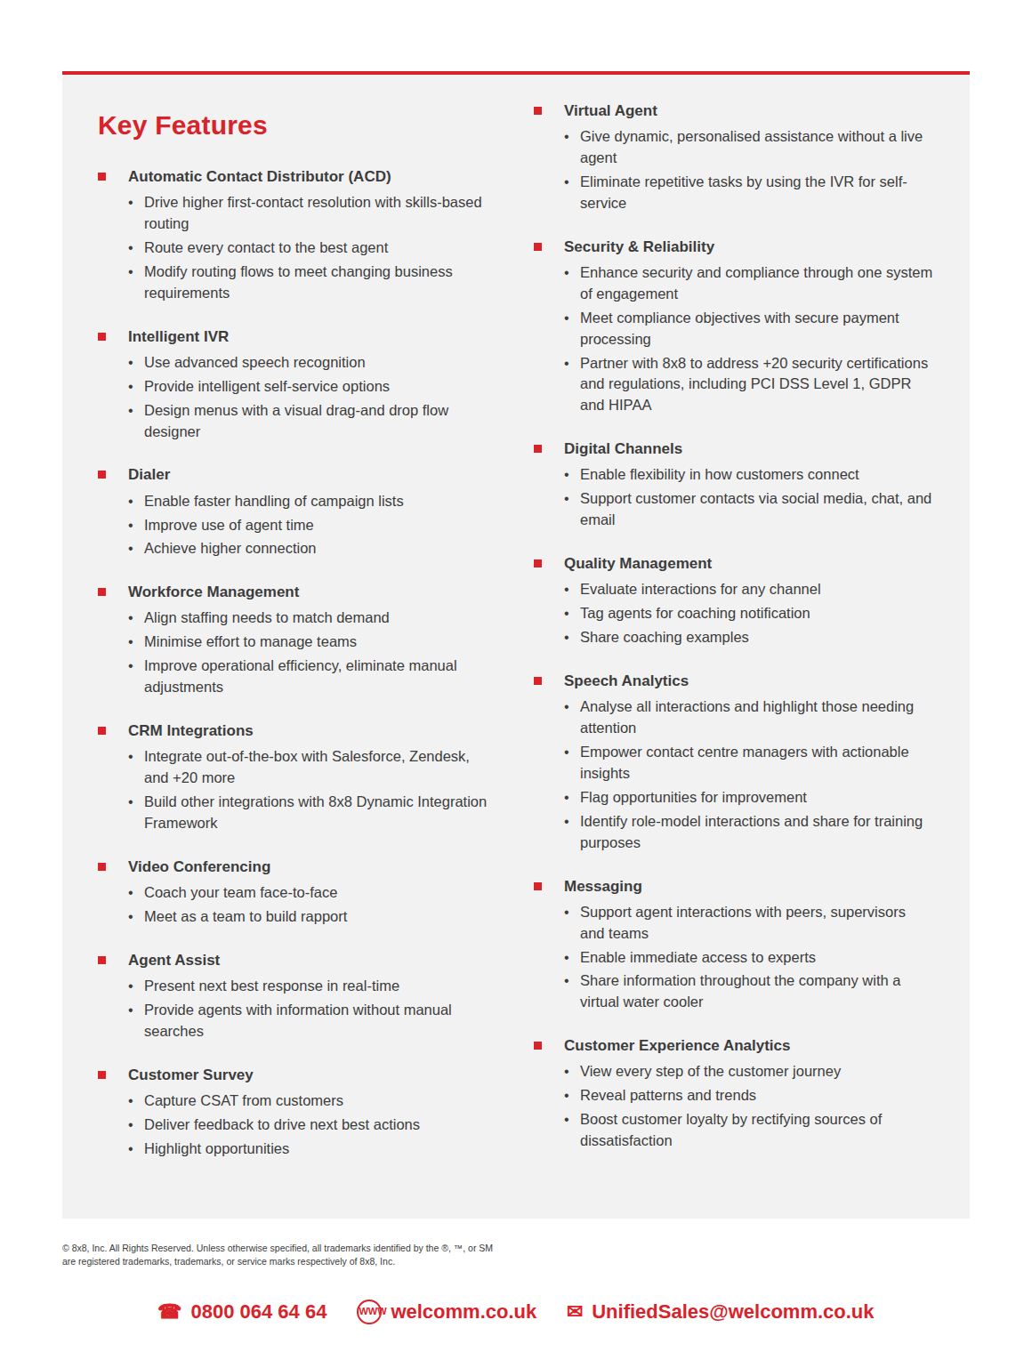Key Features
Automatic Contact Distributor (ACD)
Drive higher first-contact resolution with skills-based routing
Route every contact to the best agent
Modify routing flows to meet changing business requirements
Intelligent IVR
Use advanced speech recognition
Provide intelligent self-service options
Design menus with a visual drag-and drop flow designer
Dialer
Enable faster handling of campaign lists
Improve use of agent time
Achieve higher connection
Workforce Management
Align staffing needs to match demand
Minimise effort to manage teams
Improve operational efficiency, eliminate manual adjustments
CRM Integrations
Integrate out-of-the-box with Salesforce, Zendesk, and +20 more
Build other integrations with 8x8 Dynamic Integration Framework
Video Conferencing
Coach your team face-to-face
Meet as a team to build rapport
Agent Assist
Present next best response in real-time
Provide agents with information without manual searches
Customer Survey
Capture CSAT from customers
Deliver feedback to drive next best actions
Highlight opportunities
Virtual Agent
Give dynamic, personalised assistance without a live agent
Eliminate repetitive tasks by using the IVR for self-service
Security & Reliability
Enhance security and compliance through one system of engagement
Meet compliance objectives with secure payment processing
Partner with 8x8 to address +20 security certifications and regulations, including PCI DSS Level 1, GDPR and HIPAA
Digital Channels
Enable flexibility in how customers connect
Support customer contacts via social media, chat, and email
Quality Management
Evaluate interactions for any channel
Tag agents for coaching notification
Share coaching examples
Speech Analytics
Analyse all interactions and highlight those needing attention
Empower contact centre managers with actionable insights
Flag opportunities for improvement
Identify role-model interactions and share for training purposes
Messaging
Support agent interactions with peers, supervisors and teams
Enable immediate access to experts
Share information throughout the company with a virtual water cooler
Customer Experience Analytics
View every step of the customer journey
Reveal patterns and trends
Boost customer loyalty by rectifying sources of dissatisfaction
© 8x8, Inc. All Rights Reserved. Unless otherwise specified, all trademarks identified by the ®, ™, or SM
are registered trademarks, trademarks, or service marks respectively of 8x8, Inc.
☎0800 064 64 64
WWW welcomm.co.uk
✉UnifiedSales@welcomm.co.uk